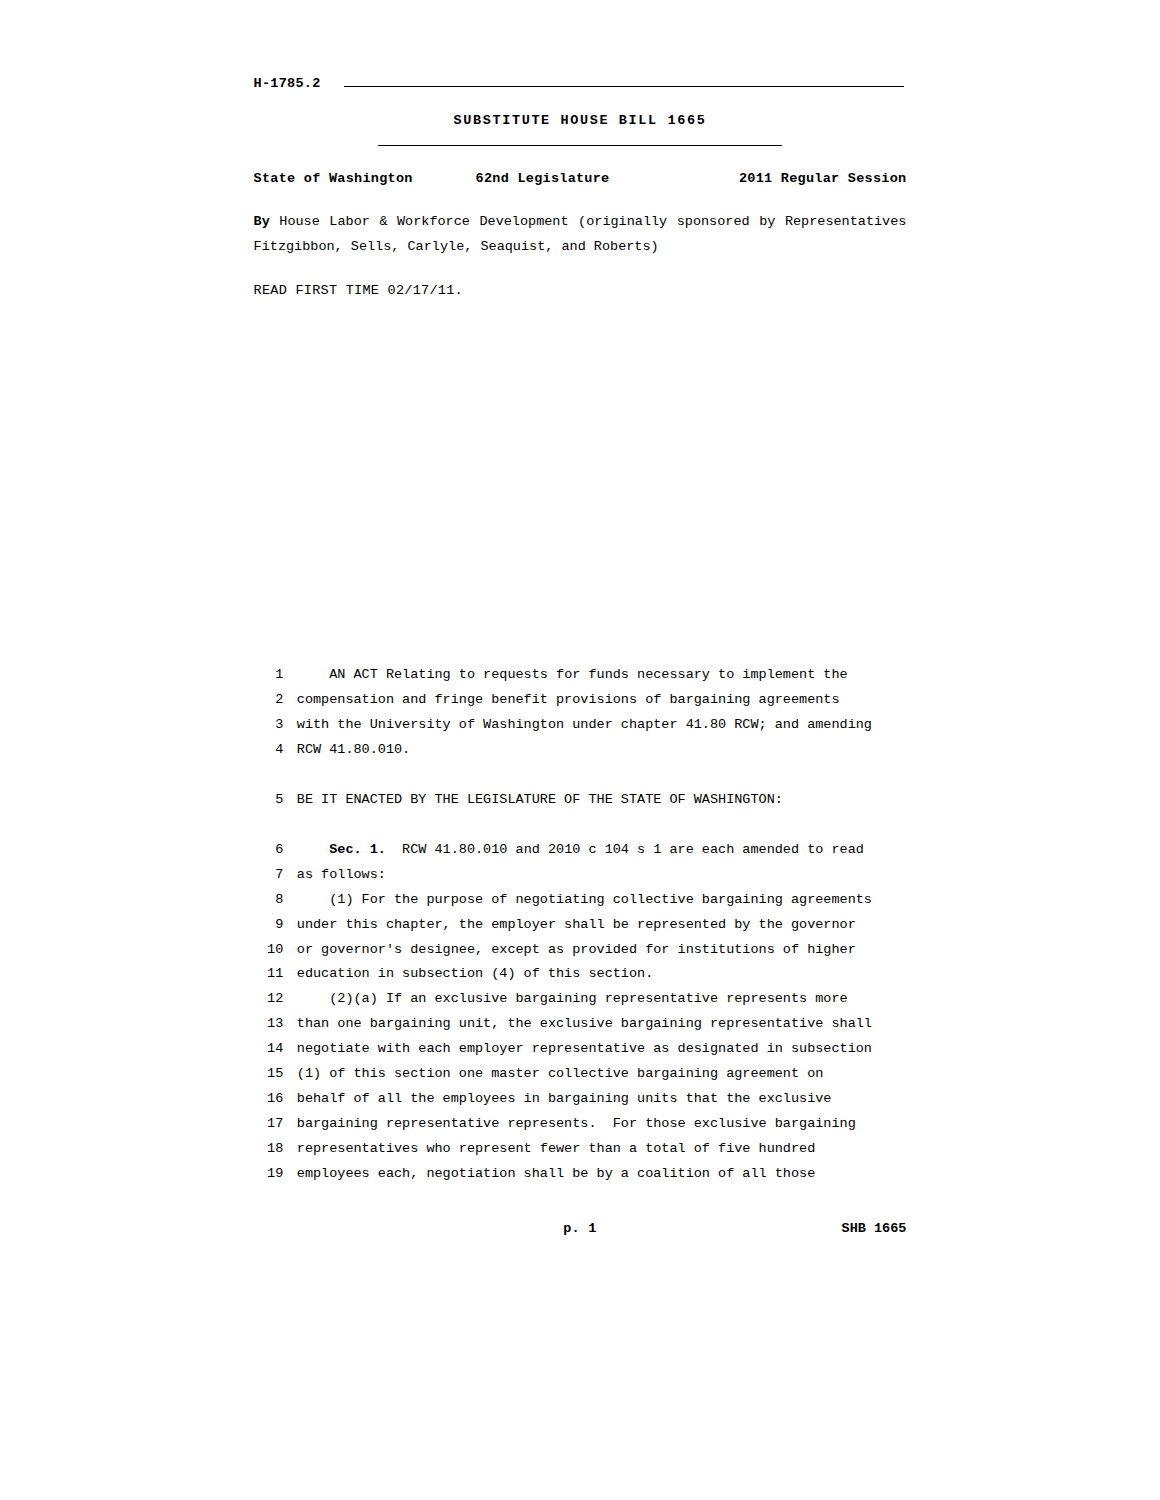H-1785.2
SUBSTITUTE HOUSE BILL 1665
State of Washington 62nd Legislature 2011 Regular Session
By House Labor & Workforce Development (originally sponsored by Representatives Fitzgibbon, Sells, Carlyle, Seaquist, and Roberts)
READ FIRST TIME 02/17/11.
AN ACT Relating to requests for funds necessary to implement the
compensation and fringe benefit provisions of bargaining agreements
with the University of Washington under chapter 41.80 RCW; and amending
RCW 41.80.010.
BE IT ENACTED BY THE LEGISLATURE OF THE STATE OF WASHINGTON:
Sec. 1. RCW 41.80.010 and 2010 c 104 s 1 are each amended to read
as follows:
(1) For the purpose of negotiating collective bargaining agreements
under this chapter, the employer shall be represented by the governor
or governor's designee, except as provided for institutions of higher
education in subsection (4) of this section.
(2)(a) If an exclusive bargaining representative represents more
than one bargaining unit, the exclusive bargaining representative shall
negotiate with each employer representative as designated in subsection
(1) of this section one master collective bargaining agreement on
behalf of all the employees in bargaining units that the exclusive
bargaining representative represents. For those exclusive bargaining
representatives who represent fewer than a total of five hundred
employees each, negotiation shall be by a coalition of all those
p. 1 SHB 1665